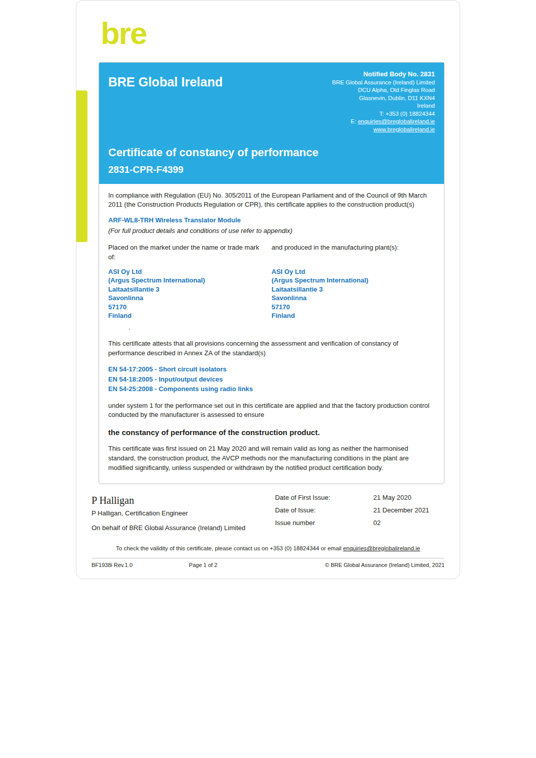bre
BRE Global Ireland
Notified Body No. 2831
BRE Global Assurance (Ireland) Limited
DCU Alpha, Old Finglas Road
Glasnevin, Dublin, D11 KXN4
Ireland
T: +353 (0) 18824344
E: enquiries@breglobalireland.ie
www.breglobalireland.ie
Certificate of constancy of performance
2831-CPR-F4399
In compliance with Regulation (EU) No. 305/2011 of the European Parliament and of the Council of 9th March 2011 (the Construction Products Regulation or CPR), this certificate applies to the construction product(s)
ARF-WL8-TRH Wireless Translator Module
(For full product details and conditions of use refer to appendix)
| Placed on the market under the name or trade mark of: | and produced in the manufacturing plant(s): |
| ASI Oy Ltd (Argus Spectrum International) Laitaatsillantie 3 Savonlinna 57170 Finland | ASI Oy Ltd (Argus Spectrum International) Laitaatsillantie 3 Savonlinna 57170 Finland |
.
This certificate attests that all provisions concerning the assessment and verification of constancy of performance described in Annex ZA of the standard(s)
EN 54-17:2005 - Short circuit isolators
EN 54-18:2005 - Input/output devices
EN 54-25:2008 - Components using radio links
under system 1 for the performance set out in this certificate are applied and that the factory production control conducted by the manufacturer is assessed to ensure
the constancy of performance of the construction product.
This certificate was first issued on 21 May 2020 and will remain valid as long as neither the harmonised standard, the construction product, the AVCP methods nor the manufacturing conditions in the plant are modified significantly, unless suspended or withdrawn by the notified product certification body.
P Halligan
P Halligan, Certification Engineer
On behalf of BRE Global Assurance (Ireland) Limited
| Date of First Issue: | 21 May 2020 |
| Date of Issue: | 21 December 2021 |
| Issue number | 02 |
To check the validity of this certificate, please contact us on +353 (0) 18824344 or email enquiries@breglobalireland.ie
BF1938i Rev.1.0
Page 1 of 2
© BRE Global Assurance (Ireland) Limited, 2021